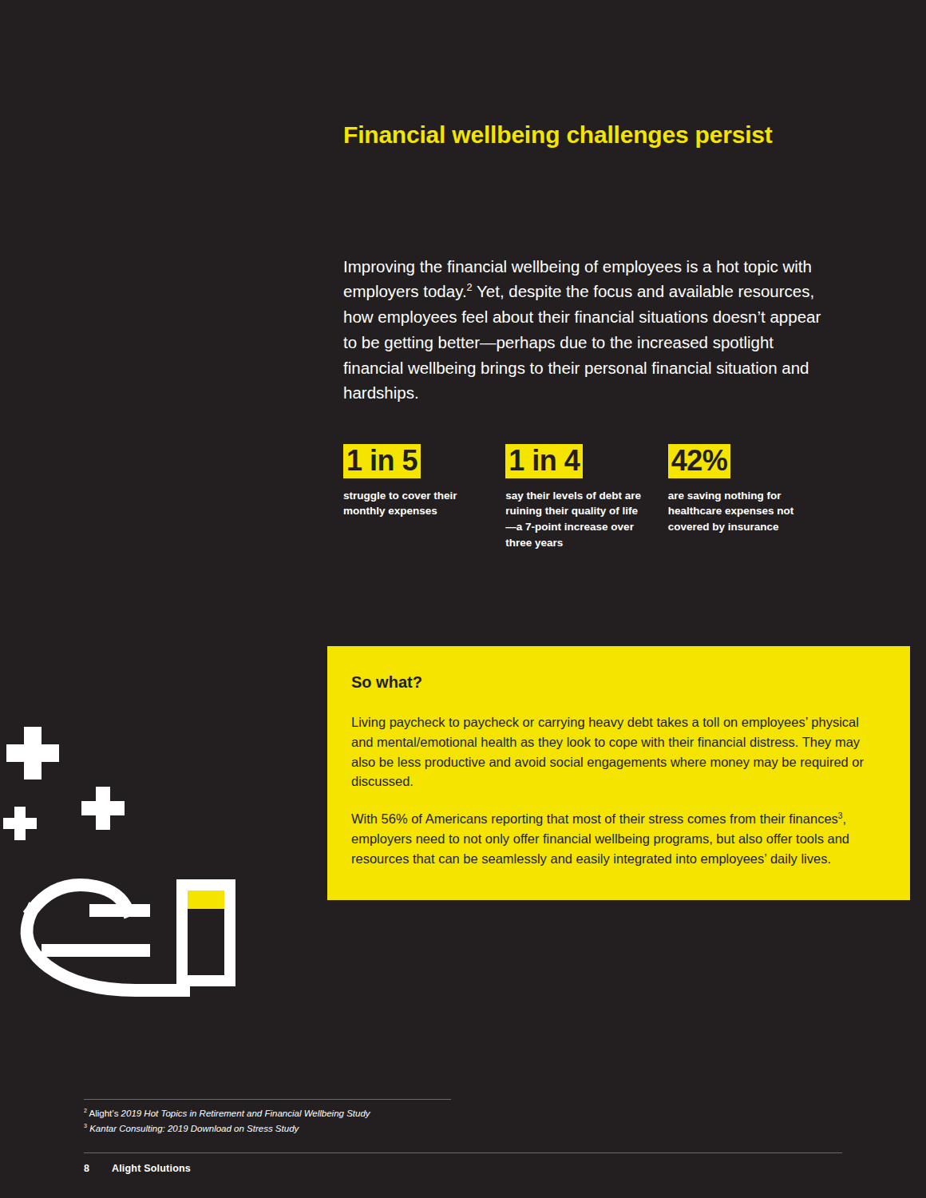Financial wellbeing challenges persist
Improving the financial wellbeing of employees is a hot topic with employers today.2 Yet, despite the focus and available resources, how employees feel about their financial situations doesn’t appear to be getting better—perhaps due to the increased spotlight financial wellbeing brings to their personal financial situation and hardships.
1 in 5
struggle to cover their monthly expenses
1 in 4
say their levels of debt are ruining their quality of life—a 7-point increase over three years
42%
are saving nothing for healthcare expenses not covered by insurance
So what?
Living paycheck to paycheck or carrying heavy debt takes a toll on employees’ physical and mental/emotional health as they look to cope with their financial distress. They may also be less productive and avoid social engagements where money may be required or discussed.
With 56% of Americans reporting that most of their stress comes from their finances3, employers need to not only offer financial wellbeing programs, but also offer tools and resources that can be seamlessly and easily integrated into employees’ daily lives.
2 Alight’s 2019 Hot Topics in Retirement and Financial Wellbeing Study
3 Kantar Consulting: 2019 Download on Stress Study
8 Alight Solutions